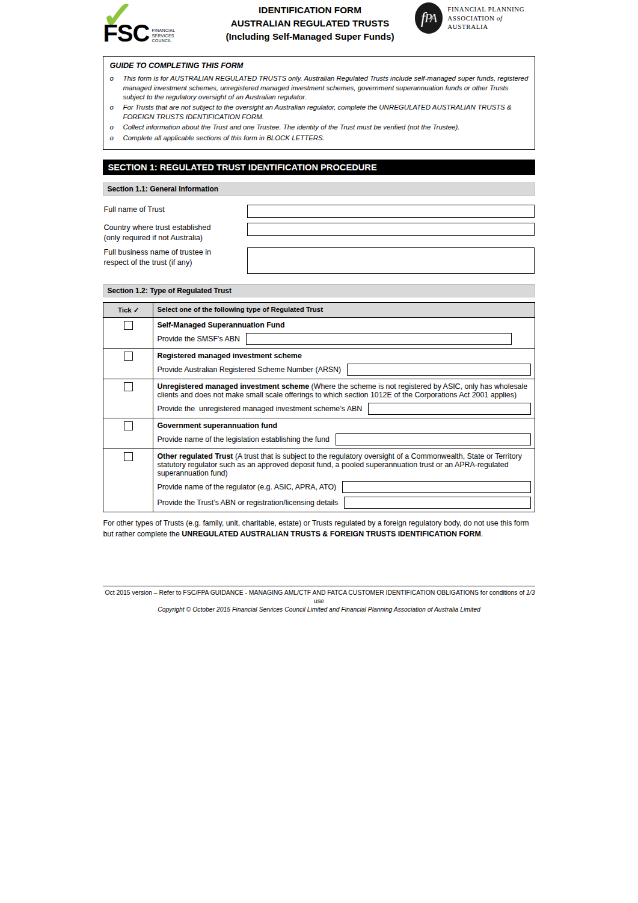✓
FSC FINANCIAL
SERVICES
COUNCIL
IDENTIFICATION FORM
AUSTRALIAN REGULATED TRUSTS
(Including Self-Managed Super Funds)
fPA
FINANCIAL PLANNING
ASSOCIATION of AUSTRALIA
GUIDE TO COMPLETING THIS FORM
| o | This form is for AUSTRALIAN REGULATED TRUSTS only. Australian Regulated Trusts include self-managed super funds, registered managed investment schemes, unregistered managed investment schemes, government superannuation funds or other Trusts subject to the regulatory oversight of an Australian regulator. |
| o | For Trusts that are not subject to the oversight an Australian regulator, complete the UNREGULATED AUSTRALIAN TRUSTS & FOREIGN TRUSTS IDENTIFICATION FORM. |
| o | Collect information about the Trust and one Trustee. The identity of the Trust must be verified (not the Trustee). |
| o | Complete all applicable sections of this form in BLOCK LETTERS. |
SECTION 1: REGULATED TRUST IDENTIFICATION PROCEDURE
Section 1.1: General Information
| Full name of Trust | |
| Country where trust established (only required if not Australia) | |
| Full business name of trustee in respect of the trust (if any) | |
Section 1.2: Type of Regulated Trust
| Tick ✓ | Select one of the following type of Regulated Trust |
| --- | --- |
| | Self-Managed Superannuation Fund Provide the SMSF’s ABN |
| | Registered managed investment scheme Provide Australian Registered Scheme Number (ARSN) |
| | Unregistered managed investment scheme (Where the scheme is not registered by ASIC, only has wholesale clients and does not make small scale offerings to which section 1012E of the Corporations Act 2001 applies) Provide the unregistered managed investment scheme’s ABN |
| | Government superannuation fund Provide name of the legislation establishing the fund |
| | Other regulated Trust (A trust that is subject to the regulatory oversight of a Commonwealth, State or Territory statutory regulator such as an approved deposit fund, a pooled superannuation trust or an APRA-regulated superannuation fund) Provide name of the regulator (e.g. ASIC, APRA, ATO) Provide the Trust’s ABN or registration/licensing details |
For other types of Trusts (e.g. family, unit, charitable, estate) or Trusts regulated by a foreign regulatory body, do not use this form but rather complete the UNREGULATED AUSTRALIAN TRUSTS & FOREIGN TRUSTS IDENTIFICATION FORM.
1/3 Oct 2015 version – Refer to FSC/FPA GUIDANCE - MANAGING AML/CTF AND FATCA CUSTOMER IDENTIFICATION OBLIGATIONS for conditions of use
Copyright © October 2015 Financial Services Council Limited and Financial Planning Association of Australia Limited